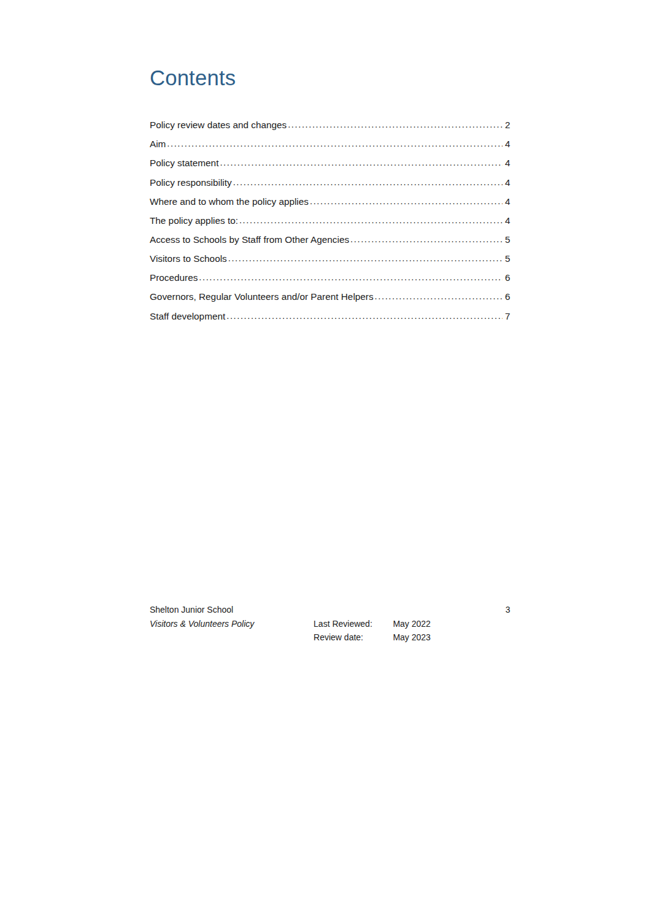Contents
Policy review dates and changes ........................................................................................... 2
Aim ................................................................................................................................. 4
Policy statement ............................................................................................................. 4
Policy responsibility ....................................................................................................... 4
Where and to whom the policy applies ................................................................................. 4
The policy applies to: ..................................................................................................... 4
Access to Schools by Staff from Other Agencies ..................................................................... 5
Visitors to Schools ........................................................................................................... 5
Procedures ..................................................................................................................... 6
Governors, Regular Volunteers and/or Parent Helpers ......................................................... 6
Staff development .......................................................................................................... 7
Shelton Junior School 3
Visitors & Volunteers Policy Last Reviewed: May 2022 Review date: May 2023